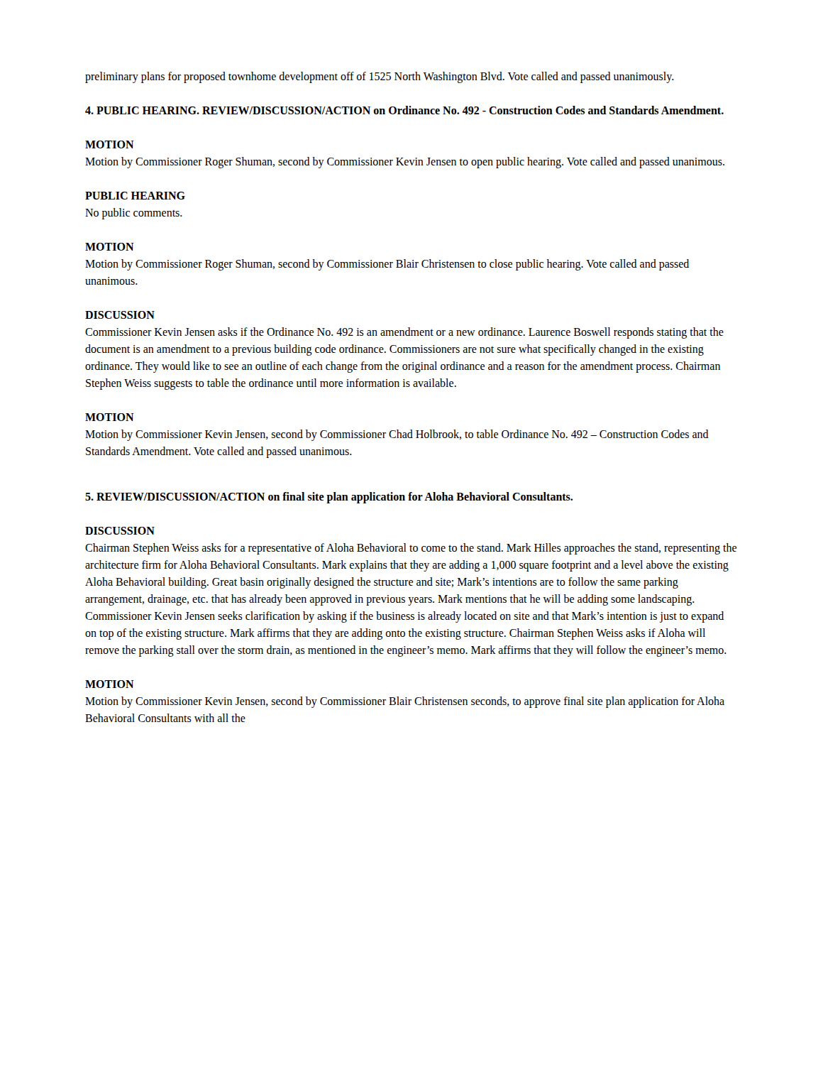preliminary plans for proposed townhome development off of 1525 North Washington Blvd. Vote called and passed unanimously.
4. PUBLIC HEARING. REVIEW/DISCUSSION/ACTION on Ordinance No. 492 - Construction Codes and Standards Amendment.
MOTION
Motion by Commissioner Roger Shuman, second by Commissioner Kevin Jensen to open public hearing. Vote called and passed unanimous.
PUBLIC HEARING
No public comments.
MOTION
Motion by Commissioner Roger Shuman, second by Commissioner Blair Christensen to close public hearing. Vote called and passed unanimous.
DISCUSSION
Commissioner Kevin Jensen asks if the Ordinance No. 492 is an amendment or a new ordinance. Laurence Boswell responds stating that the document is an amendment to a previous building code ordinance. Commissioners are not sure what specifically changed in the existing ordinance. They would like to see an outline of each change from the original ordinance and a reason for the amendment process. Chairman Stephen Weiss suggests to table the ordinance until more information is available.
MOTION
Motion by Commissioner Kevin Jensen, second by Commissioner Chad Holbrook, to table Ordinance No. 492 – Construction Codes and Standards Amendment. Vote called and passed unanimous.
5. REVIEW/DISCUSSION/ACTION on final site plan application for Aloha Behavioral Consultants.
DISCUSSION
Chairman Stephen Weiss asks for a representative of Aloha Behavioral to come to the stand. Mark Hilles approaches the stand, representing the architecture firm for Aloha Behavioral Consultants. Mark explains that they are adding a 1,000 square footprint and a level above the existing Aloha Behavioral building. Great basin originally designed the structure and site; Mark’s intentions are to follow the same parking arrangement, drainage, etc. that has already been approved in previous years. Mark mentions that he will be adding some landscaping. Commissioner Kevin Jensen seeks clarification by asking if the business is already located on site and that Mark’s intention is just to expand on top of the existing structure. Mark affirms that they are adding onto the existing structure. Chairman Stephen Weiss asks if Aloha will remove the parking stall over the storm drain, as mentioned in the engineer’s memo. Mark affirms that they will follow the engineer’s memo.
MOTION
Motion by Commissioner Kevin Jensen, second by Commissioner Blair Christensen seconds, to approve final site plan application for Aloha Behavioral Consultants with all the